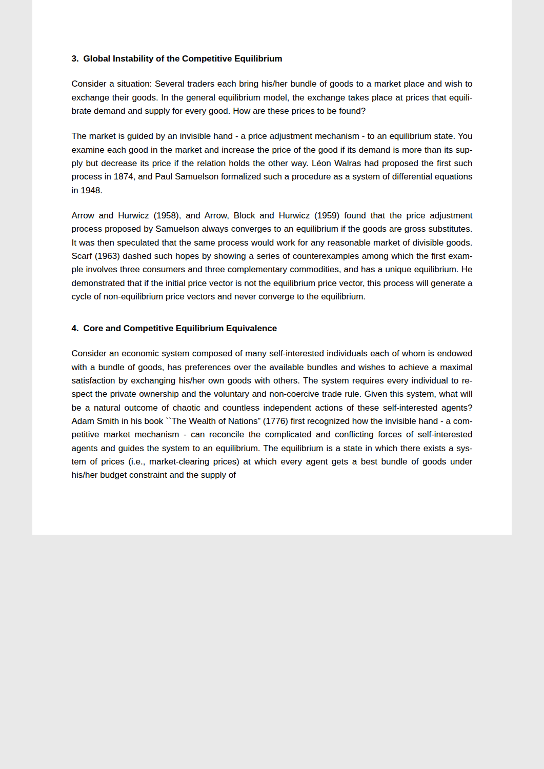3. Global Instability of the Competitive Equilibrium
Consider a situation: Several traders each bring his/her bundle of goods to a market place and wish to exchange their goods. In the general equilibrium model, the exchange takes place at prices that equilibrate demand and supply for every good. How are these prices to be found?
The market is guided by an invisible hand - a price adjustment mechanism - to an equilibrium state. You examine each good in the market and increase the price of the good if its demand is more than its supply but decrease its price if the relation holds the other way. Léon Walras had proposed the first such process in 1874, and Paul Samuelson formalized such a procedure as a system of differential equations in 1948.
Arrow and Hurwicz (1958), and Arrow, Block and Hurwicz (1959) found that the price adjustment process proposed by Samuelson always converges to an equilibrium if the goods are gross substitutes. It was then speculated that the same process would work for any reasonable market of divisible goods. Scarf (1963) dashed such hopes by showing a series of counterexamples among which the first example involves three consumers and three complementary commodities, and has a unique equilibrium. He demonstrated that if the initial price vector is not the equilibrium price vector, this process will generate a cycle of non-equilibrium price vectors and never converge to the equilibrium.
4. Core and Competitive Equilibrium Equivalence
Consider an economic system composed of many self-interested individuals each of whom is endowed with a bundle of goods, has preferences over the available bundles and wishes to achieve a maximal satisfaction by exchanging his/her own goods with others. The system requires every individual to respect the private ownership and the voluntary and non-coercive trade rule. Given this system, what will be a natural outcome of chaotic and countless independent actions of these self-interested agents? Adam Smith in his book ``The Wealth of Nations” (1776) first recognized how the invisible hand - a competitive market mechanism - can reconcile the complicated and conflicting forces of self-interested agents and guides the system to an equilibrium. The equilibrium is a state in which there exists a system of prices (i.e., market-clearing prices) at which every agent gets a best bundle of goods under his/her budget constraint and the supply of